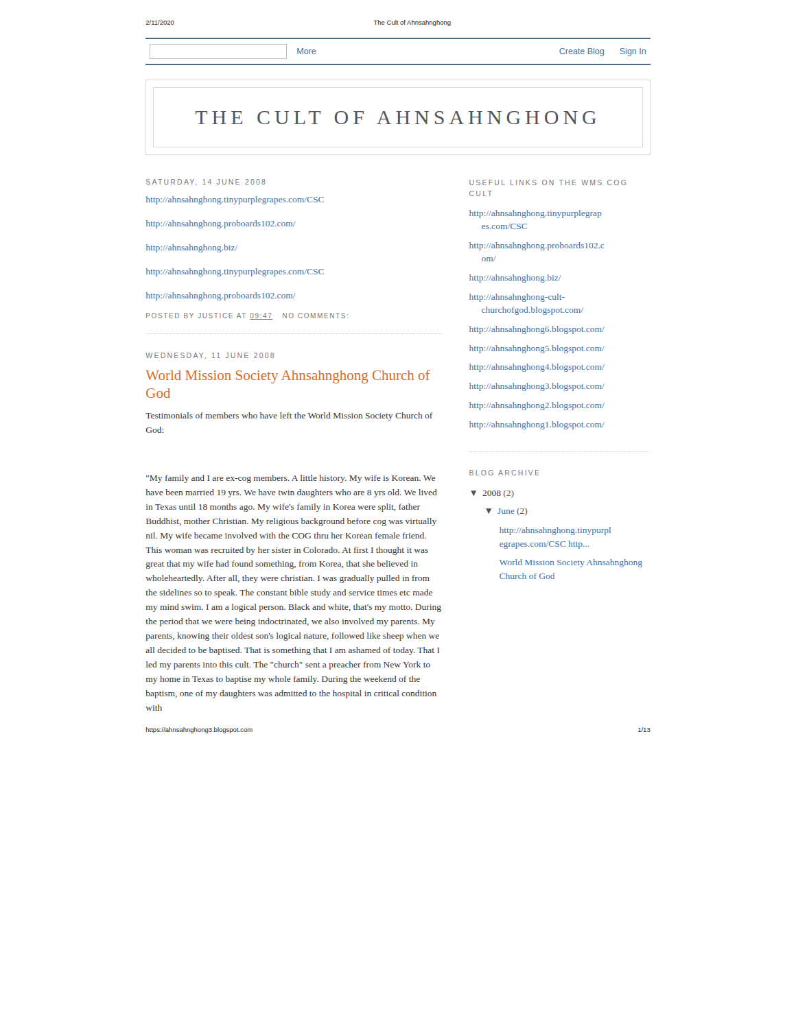2/11/2020
The Cult of Ahnsahnghong
More
Create Blog Sign In
THE CULT OF AHNSAHNGHONG
Saturday, 14 June 2008
http://ahnsahnghong.tinypurplegrapes.com/CSC
http://ahnsahnghong.proboards102.com/
http://ahnsahnghong.biz/
http://ahnsahnghong.tinypurplegrapes.com/CSC
http://ahnsahnghong.proboards102.com/
Posted by Justice at 09:47 No comments:
Wednesday, 11 June 2008
World Mission Society Ahnsahnghong Church of God
Testimonials of members who have left the World Mission Society Church of God:
"My family and I are ex-cog members. A little history. My wife is Korean. We have been married 19 yrs. We have twin daughters who are 8 yrs old. We lived in Texas until 18 months ago. My wife's family in Korea were split, father Buddhist, mother Christian. My religious background before cog was virtually nil. My wife became involved with the COG thru her Korean female friend. This woman was recruited by her sister in Colorado. At first I thought it was great that my wife had found something, from Korea, that she believed in wholeheartedly. After all, they were christian. I was gradually pulled in from the sidelines so to speak. The constant bible study and service times etc made my mind swim. I am a logical person. Black and white, that's my motto. During the period that we were being indoctrinated, we also involved my parents. My parents, knowing their oldest son's logical nature, followed like sheep when we all decided to be baptised. That is something that I am ashamed of today. That I led my parents into this cult. The "church" sent a preacher from New York to my home in Texas to baptise my whole family. During the weekend of the baptism, one of my daughters was admitted to the hospital in critical condition with
Useful links on the WMS COG cult
http://ahnsahnghong.tinypurplegrapes.com/CSC
http://ahnsahnghong.proboards102.com/
http://ahnsahnghong.biz/
http://ahnsahnghong-cult-churchofgod.blogspot.com/
http://ahnsahnghong6.blogspot.com/
http://ahnsahnghong5.blogspot.com/
http://ahnsahnghong4.blogspot.com/
http://ahnsahnghong3.blogspot.com/
http://ahnsahnghong2.blogspot.com/
http://ahnsahnghong1.blogspot.com/
Blog Archive
▼2008 (2)
▼June (2)
http://ahnsahnghong.tinypurpl egrapes.com/CSC http...
World Mission Society Ahnsahnghong Church of God
https://ahnsahnghong3.blogspot.com
1/13